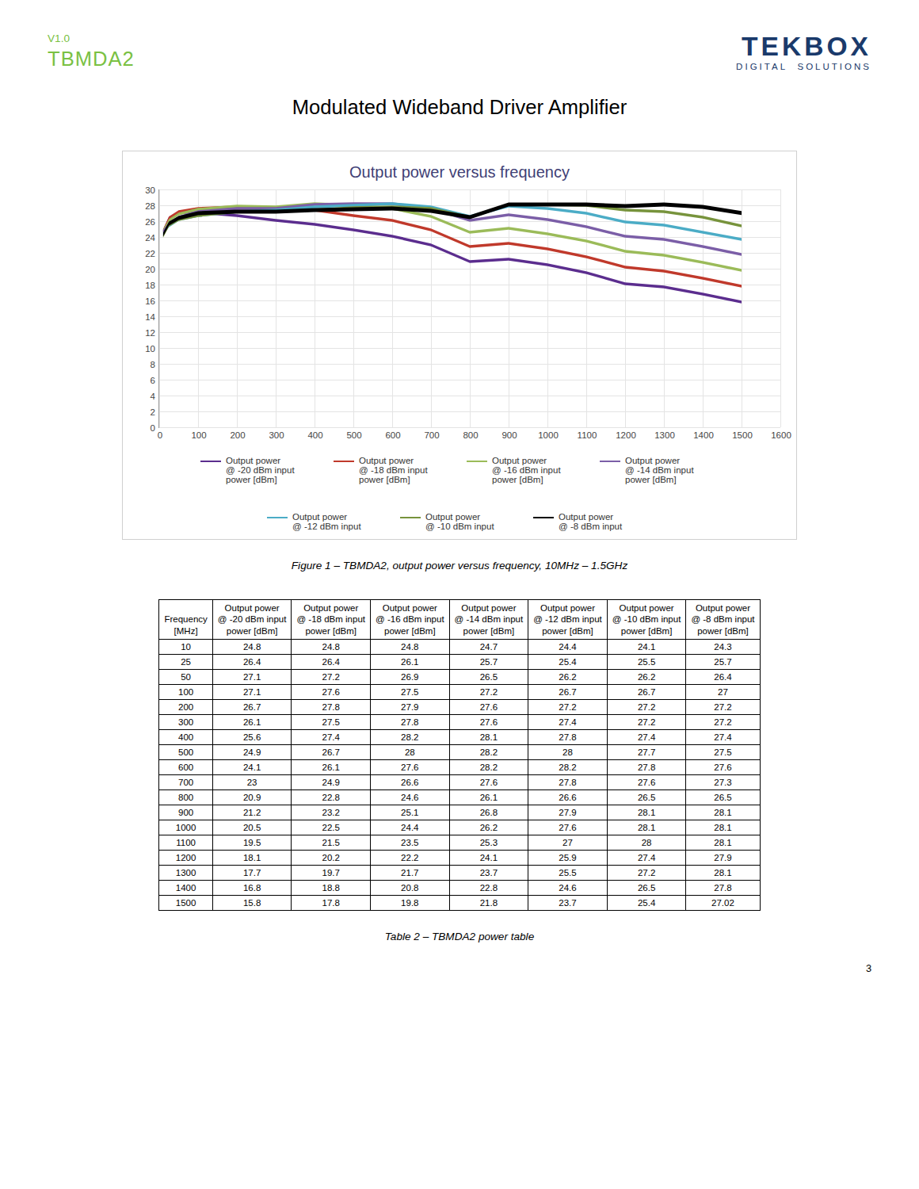V1.0
TBMDA2
TEKBOX
DIGITAL SOLUTIONS
Modulated Wideband Driver Amplifier
Output power versus frequency
30
28
26
24
22
20
18
16
14
12
10
8
6
4
2
0
0
100
200
300
400
500
600
700
800
900
1000
1100
1200
1300
1400
1500
1600
Output power
@ -20 dBm input
power [dBm]
Output power
@ -18 dBm input
power [dBm]
Output power
@ -16 dBm input
power [dBm]
Output power
@ -14 dBm input
power [dBm]
Output power
@ -12 dBm input
Output power
@ -10 dBm input
Output power
@ -8 dBm input
Figure 1 – TBMDA2, output power versus frequency, 10MHz – 1.5GHz
| Frequency [MHz] | Output power @ -20 dBm input power [dBm] | Output power @ -18 dBm input power [dBm] | Output power @ -16 dBm input power [dBm] | Output power @ -14 dBm input power [dBm] | Output power @ -12 dBm input power [dBm] | Output power @ -10 dBm input power [dBm] | Output power @ -8 dBm input power [dBm] |
| --- | --- | --- | --- | --- | --- | --- | --- |
| 10 | 24.8 | 24.8 | 24.8 | 24.7 | 24.4 | 24.1 | 24.3 |
| 25 | 26.4 | 26.4 | 26.1 | 25.7 | 25.4 | 25.5 | 25.7 |
| 50 | 27.1 | 27.2 | 26.9 | 26.5 | 26.2 | 26.2 | 26.4 |
| 100 | 27.1 | 27.6 | 27.5 | 27.2 | 26.7 | 26.7 | 27 |
| 200 | 26.7 | 27.8 | 27.9 | 27.6 | 27.2 | 27.2 | 27.2 |
| 300 | 26.1 | 27.5 | 27.8 | 27.6 | 27.4 | 27.2 | 27.2 |
| 400 | 25.6 | 27.4 | 28.2 | 28.1 | 27.8 | 27.4 | 27.4 |
| 500 | 24.9 | 26.7 | 28 | 28.2 | 28 | 27.7 | 27.5 |
| 600 | 24.1 | 26.1 | 27.6 | 28.2 | 28.2 | 27.8 | 27.6 |
| 700 | 23 | 24.9 | 26.6 | 27.6 | 27.8 | 27.6 | 27.3 |
| 800 | 20.9 | 22.8 | 24.6 | 26.1 | 26.6 | 26.5 | 26.5 |
| 900 | 21.2 | 23.2 | 25.1 | 26.8 | 27.9 | 28.1 | 28.1 |
| 1000 | 20.5 | 22.5 | 24.4 | 26.2 | 27.6 | 28.1 | 28.1 |
| 1100 | 19.5 | 21.5 | 23.5 | 25.3 | 27 | 28 | 28.1 |
| 1200 | 18.1 | 20.2 | 22.2 | 24.1 | 25.9 | 27.4 | 27.9 |
| 1300 | 17.7 | 19.7 | 21.7 | 23.7 | 25.5 | 27.2 | 28.1 |
| 1400 | 16.8 | 18.8 | 20.8 | 22.8 | 24.6 | 26.5 | 27.8 |
| 1500 | 15.8 | 17.8 | 19.8 | 21.8 | 23.7 | 25.4 | 27.02 |
Table 2 – TBMDA2 power table
3